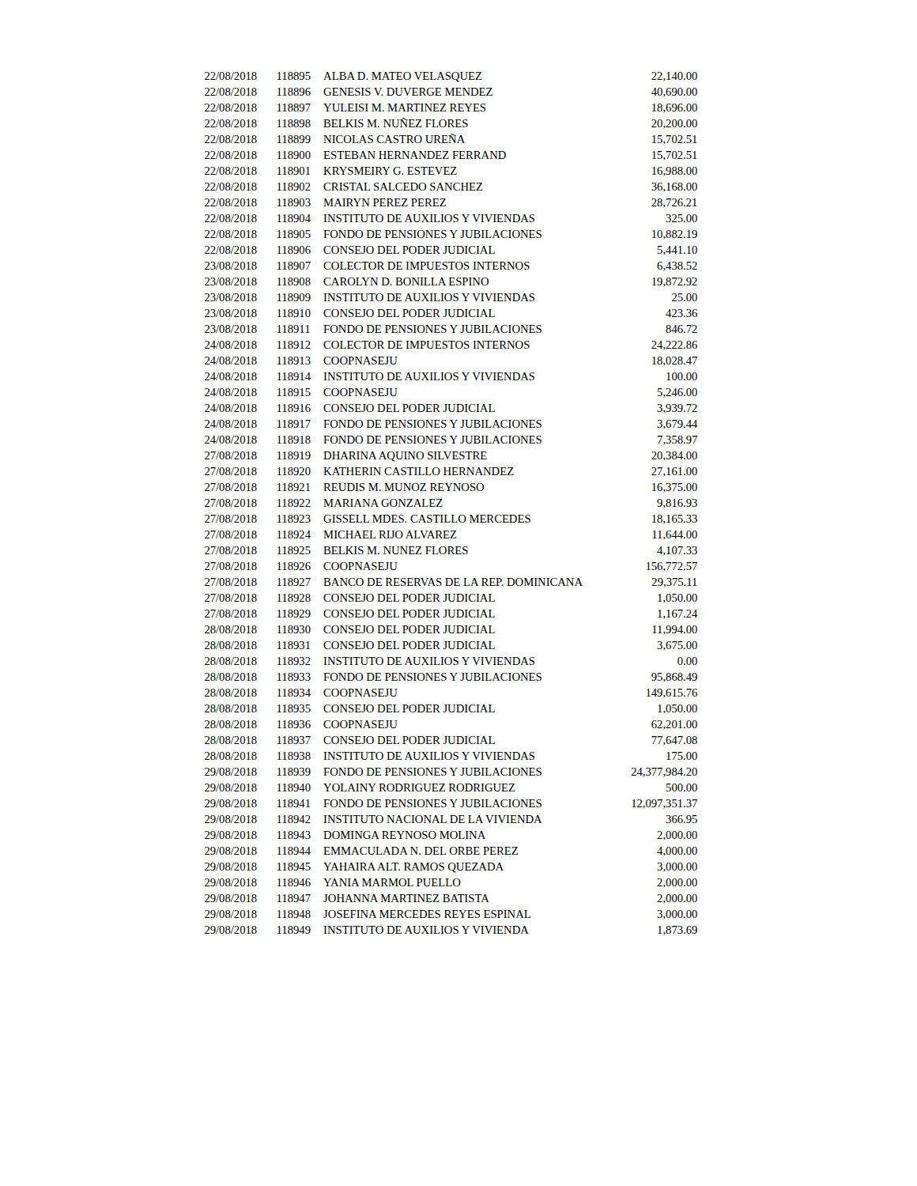| 22/08/2018 | 118895 | ALBA D. MATEO VELASQUEZ | 22,140.00 |
| 22/08/2018 | 118896 | GENESIS V. DUVERGE MENDEZ | 40,690.00 |
| 22/08/2018 | 118897 | YULEISI M. MARTINEZ REYES | 18,696.00 |
| 22/08/2018 | 118898 | BELKIS M. NUÑEZ FLORES | 20,200.00 |
| 22/08/2018 | 118899 | NICOLAS CASTRO UREÑA | 15,702.51 |
| 22/08/2018 | 118900 | ESTEBAN HERNANDEZ FERRAND | 15,702.51 |
| 22/08/2018 | 118901 | KRYSMEIRY G. ESTEVEZ | 16,988.00 |
| 22/08/2018 | 118902 | CRISTAL SALCEDO SANCHEZ | 36,168.00 |
| 22/08/2018 | 118903 | MAIRYN PEREZ PEREZ | 28,726.21 |
| 22/08/2018 | 118904 | INSTITUTO DE AUXILIOS Y VIVIENDAS | 325.00 |
| 22/08/2018 | 118905 | FONDO DE PENSIONES Y JUBILACIONES | 10,882.19 |
| 22/08/2018 | 118906 | CONSEJO DEL PODER JUDICIAL | 5,441.10 |
| 23/08/2018 | 118907 | COLECTOR DE IMPUESTOS INTERNOS | 6,438.52 |
| 23/08/2018 | 118908 | CAROLYN D. BONILLA ESPINO | 19,872.92 |
| 23/08/2018 | 118909 | INSTITUTO DE AUXILIOS Y VIVIENDAS | 25.00 |
| 23/08/2018 | 118910 | CONSEJO DEL PODER JUDICIAL | 423.36 |
| 23/08/2018 | 118911 | FONDO DE PENSIONES Y JUBILACIONES | 846.72 |
| 24/08/2018 | 118912 | COLECTOR DE IMPUESTOS INTERNOS | 24,222.86 |
| 24/08/2018 | 118913 | COOPNASEJU | 18,028.47 |
| 24/08/2018 | 118914 | INSTITUTO DE AUXILIOS Y VIVIENDAS | 100.00 |
| 24/08/2018 | 118915 | COOPNASEJU | 5,246.00 |
| 24/08/2018 | 118916 | CONSEJO DEL PODER JUDICIAL | 3,939.72 |
| 24/08/2018 | 118917 | FONDO DE PENSIONES Y JUBILACIONES | 3,679.44 |
| 24/08/2018 | 118918 | FONDO DE PENSIONES Y JUBILACIONES | 7,358.97 |
| 27/08/2018 | 118919 | DHARINA AQUINO SILVESTRE | 20,384.00 |
| 27/08/2018 | 118920 | KATHERIN CASTILLO HERNANDEZ | 27,161.00 |
| 27/08/2018 | 118921 | REUDIS M. MUNOZ REYNOSO | 16,375.00 |
| 27/08/2018 | 118922 | MARIANA GONZALEZ | 9,816.93 |
| 27/08/2018 | 118923 | GISSELL MDES. CASTILLO MERCEDES | 18,165.33 |
| 27/08/2018 | 118924 | MICHAEL RIJO ALVAREZ | 11,644.00 |
| 27/08/2018 | 118925 | BELKIS M. NUNEZ FLORES | 4,107.33 |
| 27/08/2018 | 118926 | COOPNASEJU | 156,772.57 |
| 27/08/2018 | 118927 | BANCO DE RESERVAS DE LA REP. DOMINICANA | 29,375.11 |
| 27/08/2018 | 118928 | CONSEJO DEL PODER JUDICIAL | 1,050.00 |
| 27/08/2018 | 118929 | CONSEJO DEL PODER JUDICIAL | 1,167.24 |
| 28/08/2018 | 118930 | CONSEJO DEL PODER JUDICIAL | 11,994.00 |
| 28/08/2018 | 118931 | CONSEJO DEL PODER JUDICIAL | 3,675.00 |
| 28/08/2018 | 118932 | INSTITUTO DE AUXILIOS Y VIVIENDAS | 0.00 |
| 28/08/2018 | 118933 | FONDO DE PENSIONES Y JUBILACIONES | 95,868.49 |
| 28/08/2018 | 118934 | COOPNASEJU | 149,615.76 |
| 28/08/2018 | 118935 | CONSEJO DEL PODER JUDICIAL | 1,050.00 |
| 28/08/2018 | 118936 | COOPNASEJU | 62,201.00 |
| 28/08/2018 | 118937 | CONSEJO DEL PODER JUDICIAL | 77,647.08 |
| 28/08/2018 | 118938 | INSTITUTO DE AUXILIOS Y VIVIENDAS | 175.00 |
| 29/08/2018 | 118939 | FONDO DE PENSIONES Y JUBILACIONES | 24,377,984.20 |
| 29/08/2018 | 118940 | YOLAINY RODRIGUEZ RODRIGUEZ | 500.00 |
| 29/08/2018 | 118941 | FONDO DE PENSIONES Y JUBILACIONES | 12,097,351.37 |
| 29/08/2018 | 118942 | INSTITUTO NACIONAL DE LA VIVIENDA | 366.95 |
| 29/08/2018 | 118943 | DOMINGA REYNOSO MOLINA | 2,000.00 |
| 29/08/2018 | 118944 | EMMACULADA N. DEL ORBE PEREZ | 4,000.00 |
| 29/08/2018 | 118945 | YAHAIRA ALT. RAMOS QUEZADA | 3,000.00 |
| 29/08/2018 | 118946 | YANIA MARMOL PUELLO | 2,000.00 |
| 29/08/2018 | 118947 | JOHANNA MARTINEZ BATISTA | 2,000.00 |
| 29/08/2018 | 118948 | JOSEFINA MERCEDES REYES ESPINAL | 3,000.00 |
| 29/08/2018 | 118949 | INSTITUTO DE AUXILIOS Y VIVIENDA | 1,873.69 |